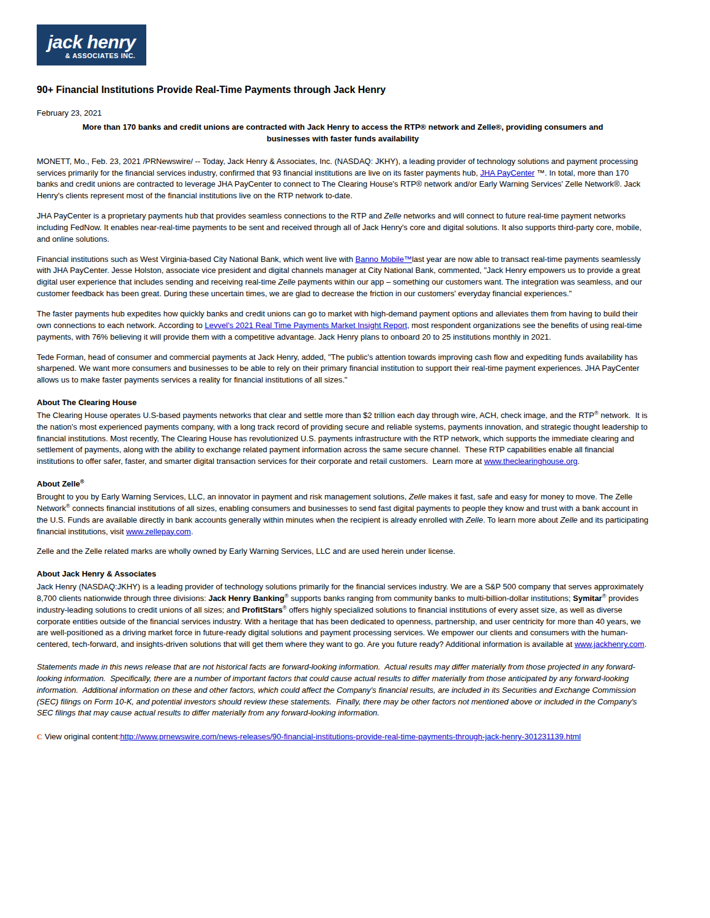jack henry & ASSOCIATES INC.
90+ Financial Institutions Provide Real-Time Payments through Jack Henry
February 23, 2021
More than 170 banks and credit unions are contracted with Jack Henry to access the RTP® network and Zelle®, providing consumers and businesses with faster funds availability
MONETT, Mo., Feb. 23, 2021 /PRNewswire/ -- Today, Jack Henry & Associates, Inc. (NASDAQ: JKHY), a leading provider of technology solutions and payment processing services primarily for the financial services industry, confirmed that 93 financial institutions are live on its faster payments hub, JHA PayCenter ™. In total, more than 170 banks and credit unions are contracted to leverage JHA PayCenter to connect to The Clearing House's RTP® network and/or Early Warning Services' Zelle Network®. Jack Henry's clients represent most of the financial institutions live on the RTP network to-date.
JHA PayCenter is a proprietary payments hub that provides seamless connections to the RTP and Zelle networks and will connect to future real-time payment networks including FedNow. It enables near-real-time payments to be sent and received through all of Jack Henry's core and digital solutions. It also supports third-party core, mobile, and online solutions.
Financial institutions such as West Virginia-based City National Bank, which went live with Banno Mobile™last year are now able to transact real-time payments seamlessly with JHA PayCenter. Jesse Holston, associate vice president and digital channels manager at City National Bank, commented, "Jack Henry empowers us to provide a great digital user experience that includes sending and receiving real-time Zelle payments within our app – something our customers want. The integration was seamless, and our customer feedback has been great. During these uncertain times, we are glad to decrease the friction in our customers' everyday financial experiences."
The faster payments hub expedites how quickly banks and credit unions can go to market with high-demand payment options and alleviates them from having to build their own connections to each network. According to Levvel's 2021 Real Time Payments Market Insight Report, most respondent organizations see the benefits of using real-time payments, with 76% believing it will provide them with a competitive advantage. Jack Henry plans to onboard 20 to 25 institutions monthly in 2021.
Tede Forman, head of consumer and commercial payments at Jack Henry, added, "The public's attention towards improving cash flow and expediting funds availability has sharpened. We want more consumers and businesses to be able to rely on their primary financial institution to support their real-time payment experiences. JHA PayCenter allows us to make faster payments services a reality for financial institutions of all sizes."
About The Clearing House
The Clearing House operates U.S-based payments networks that clear and settle more than $2 trillion each day through wire, ACH, check image, and the RTP® network. It is the nation's most experienced payments company, with a long track record of providing secure and reliable systems, payments innovation, and strategic thought leadership to financial institutions. Most recently, The Clearing House has revolutionized U.S. payments infrastructure with the RTP network, which supports the immediate clearing and settlement of payments, along with the ability to exchange related payment information across the same secure channel. These RTP capabilities enable all financial institutions to offer safer, faster, and smarter digital transaction services for their corporate and retail customers. Learn more at www.theclearinghouse.org.
About Zelle®
Brought to you by Early Warning Services, LLC, an innovator in payment and risk management solutions, Zelle makes it fast, safe and easy for money to move. The Zelle Network® connects financial institutions of all sizes, enabling consumers and businesses to send fast digital payments to people they know and trust with a bank account in the U.S. Funds are available directly in bank accounts generally within minutes when the recipient is already enrolled with Zelle. To learn more about Zelle and its participating financial institutions, visit www.zellepay.com.
Zelle and the Zelle related marks are wholly owned by Early Warning Services, LLC and are used herein under license.
About Jack Henry & Associates
Jack Henry (NASDAQ:JKHY) is a leading provider of technology solutions primarily for the financial services industry. We are a S&P 500 company that serves approximately 8,700 clients nationwide through three divisions: Jack Henry Banking® supports banks ranging from community banks to multi-billion-dollar institutions; Symitar® provides industry-leading solutions to credit unions of all sizes; and ProfitStars® offers highly specialized solutions to financial institutions of every asset size, as well as diverse corporate entities outside of the financial services industry. With a heritage that has been dedicated to openness, partnership, and user centricity for more than 40 years, we are well-positioned as a driving market force in future-ready digital solutions and payment processing services. We empower our clients and consumers with the human-centered, tech-forward, and insights-driven solutions that will get them where they want to go. Are you future ready? Additional information is available at www.jackhenry.com.
Statements made in this news release that are not historical facts are forward-looking information. Actual results may differ materially from those projected in any forward-looking information. Specifically, there are a number of important factors that could cause actual results to differ materially from those anticipated by any forward-looking information. Additional information on these and other factors, which could affect the Company's financial results, are included in its Securities and Exchange Commission (SEC) filings on Form 10-K, and potential investors should review these statements. Finally, there may be other factors not mentioned above or included in the Company's SEC filings that may cause actual results to differ materially from any forward-looking information.
C View original content:http://www.prnewswire.com/news-releases/90-financial-institutions-provide-real-time-payments-through-jack-henry-301231139.html